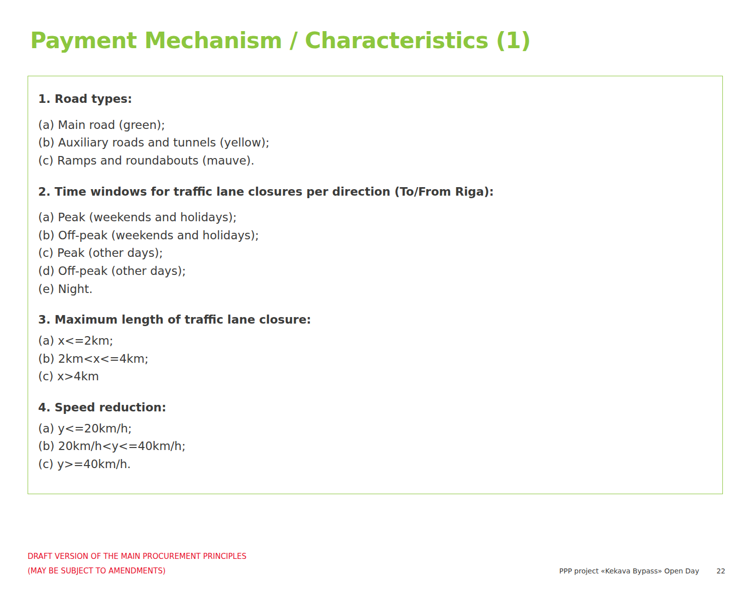Payment Mechanism / Characteristics (1)
1. Road types:
(a) Main road (green);
(b) Auxiliary roads and tunnels (yellow);
(c) Ramps and roundabouts (mauve).
2. Time windows for traffic lane closures per direction (To/From Riga):
(a) Peak (weekends and holidays);
(b) Off-peak (weekends and holidays);
(c) Peak (other days);
(d) Off-peak (other days);
(e) Night.
3. Maximum length of traffic lane closure:
(a) x<=2km;
(b) 2km<x<=4km;
(c) x>4km
4. Speed reduction:
(a) y<=20km/h;
(b) 20km/h<y<=40km/h;
(c) y>=40km/h.
DRAFT VERSION OF THE MAIN PROCUREMENT PRINCIPLES
(MAY BE SUBJECT TO AMENDMENTS)
PPP project «Kekava Bypass» Open Day 22